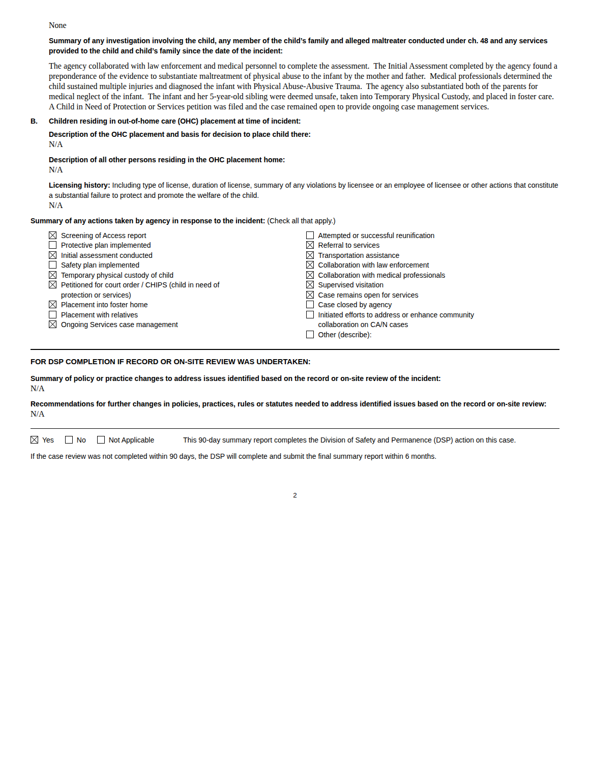None
Summary of any investigation involving the child, any member of the child’s family and alleged maltreater conducted under ch. 48 and any services provided to the child and child’s family since the date of the incident:
The agency collaborated with law enforcement and medical personnel to complete the assessment. The Initial Assessment completed by the agency found a preponderance of the evidence to substantiate maltreatment of physical abuse to the infant by the mother and father. Medical professionals determined the child sustained multiple injuries and diagnosed the infant with Physical Abuse-Abusive Trauma. The agency also substantiated both of the parents for medical neglect of the infant. The infant and her 5-year-old sibling were deemed unsafe, taken into Temporary Physical Custody, and placed in foster care. A Child in Need of Protection or Services petition was filed and the case remained open to provide ongoing case management services.
B.
Children residing in out-of-home care (OHC) placement at time of incident:
Description of the OHC placement and basis for decision to place child there:
N/A
Description of all other persons residing in the OHC placement home:
N/A
Licensing history: Including type of license, duration of license, summary of any violations by licensee or an employee of licensee or other actions that constitute a substantial failure to protect and promote the welfare of the child.
N/A
Summary of any actions taken by agency in response to the incident: (Check all that apply.)
| | Screening of Access report | | Attempted or successful reunification |
| | Protective plan implemented | | Referral to services |
| | Initial assessment conducted | | Transportation assistance |
| | Safety plan implemented | | Collaboration with law enforcement |
| | Temporary physical custody of child | | Collaboration with medical professionals |
| | Petitioned for court order / CHIPS (child in need of | | Supervised visitation |
| | protection or services) | | Case remains open for services |
| | Placement into foster home | | Case closed by agency |
| | Placement with relatives | | Initiated efforts to address or enhance community |
| | Ongoing Services case management | | collaboration on CA/N cases |
| | | | Other (describe): |
FOR DSP COMPLETION IF RECORD OR ON-SITE REVIEW WAS UNDERTAKEN:
Summary of policy or practice changes to address issues identified based on the record or on-site review of the incident:
N/A
Recommendations for further changes in policies, practices, rules or statutes needed to address identified issues based on the record or on-site review:
N/A
Yes No Not Applicable
This 90-day summary report completes the Division of Safety and Permanence (DSP) action on this case.
If the case review was not completed within 90 days, the DSP will complete and submit the final summary report within 6 months.
2